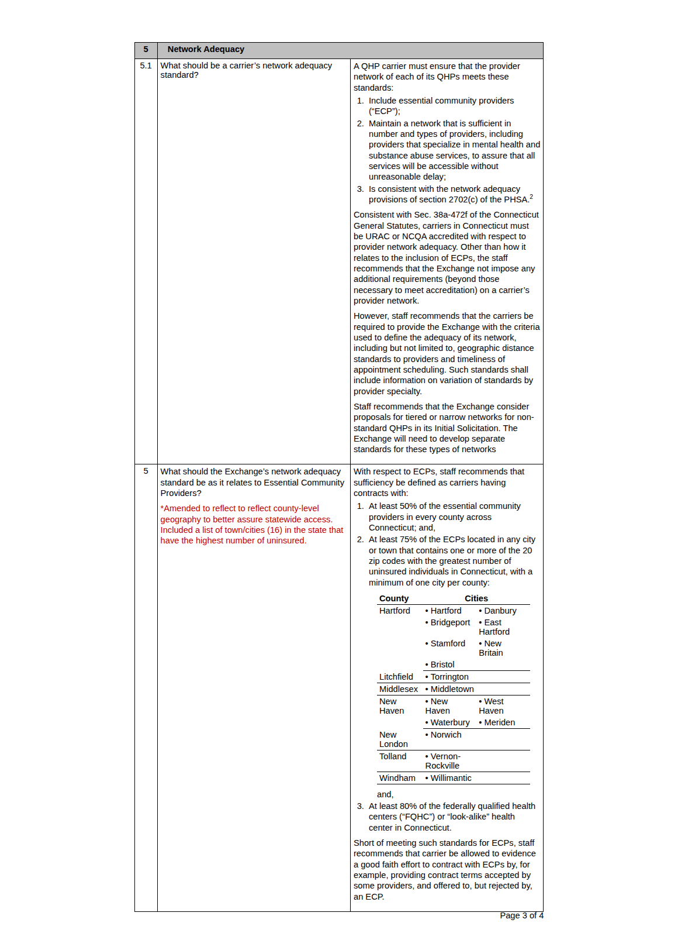| 5 | Network Adequacy |
| 5.1 | What should be a carrier’s network adequacy standard? | A QHP carrier must ensure that the provider network of each of its QHPs meets these standards: Include essential community providers (“ECP”); Maintain a network that is sufficient in number and types of providers, including providers that specialize in mental health and substance abuse services, to assure that all services will be accessible without unreasonable delay; Is consistent with the network adequacy provisions of section 2702(c) of the PHSA. 2 Consistent with Sec. 38a-472f of the Connecticut General Statutes, carriers in Connecticut must be URAC or NCQA accredited with respect to provider network adequacy. Other than how it relates to the inclusion of ECPs, the staff recommends that the Exchange not impose any additional requirements (beyond those necessary to meet accreditation) on a carrier’s provider network. However, staff recommends that the carriers be required to provide the Exchange with the criteria used to define the adequacy of its network, including but not limited to, geographic distance standards to providers and timeliness of appointment scheduling. Such standards shall include information on variation of standards by provider specialty. Staff recommends that the Exchange consider proposals for tiered or narrow networks for non-standard QHPs in its Initial Solicitation. The Exchange will need to develop separate standards for these types of networks |
| 5 | What should the Exchange’s network adequacy standard be as it relates to Essential Community Providers? *Amended to reflect to reflect county-level geography to better assure statewide access. Included a list of town/cities (16) in the state that have the highest number of uninsured. | With respect to ECPs, staff recommends that sufficiency be defined as carriers having contracts with: At least 50% of the essential community providers in every county across Connecticut; and, At least 75% of the ECPs located in any city or town that contains one or more of the 20 zip codes with the greatest number of uninsured individuals in Connecticut, with a minimum of one city per county: / County / Cities / / Hartford / Hartford / Danbury / / Bridgeport / East Hartford / / Stamford / New Britain / / Bristol / / / Litchfield / Torrington / / / Middlesex / Middletown / / / New Haven / New Haven / West Haven / / Waterbury / Meriden / / New London / Norwich / / / Tolland / Vernon-Rockville / / / Windham / Willimantic / / and, At least 80% of the federally qualified health centers (“FQHC”) or “look-alike” health center in Connecticut. Short of meeting such standards for ECPs, staff recommends that carrier be allowed to evidence a good faith effort to contract with ECPs by, for example, providing contract terms accepted by some providers, and offered to, but rejected by, an ECP. |
Page 3 of 4